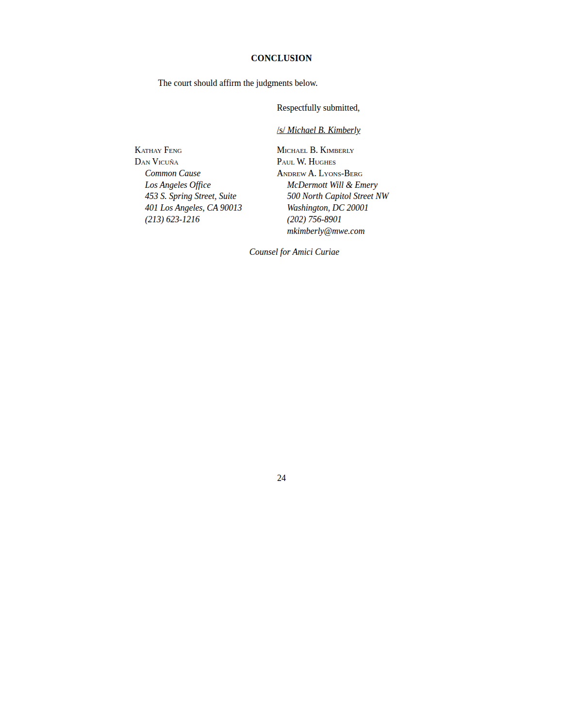CONCLUSION
The court should affirm the judgments below.
Respectfully submitted,
/s/ Michael B. Kimberly
| Kathay Feng Dan Vicuña Common Cause Los Angeles Office 453 S. Spring Street, Suite 401 Los Angeles, CA 90013 (213) 623-1216 | Michael B. Kimberly Paul W. Hughes Andrew A. Lyons-Berg McDermott Will & Emery 500 North Capitol Street NW Washington, DC 20001 (202) 756-8901 mkimberly@mwe.com |
Counsel for Amici Curiae
24